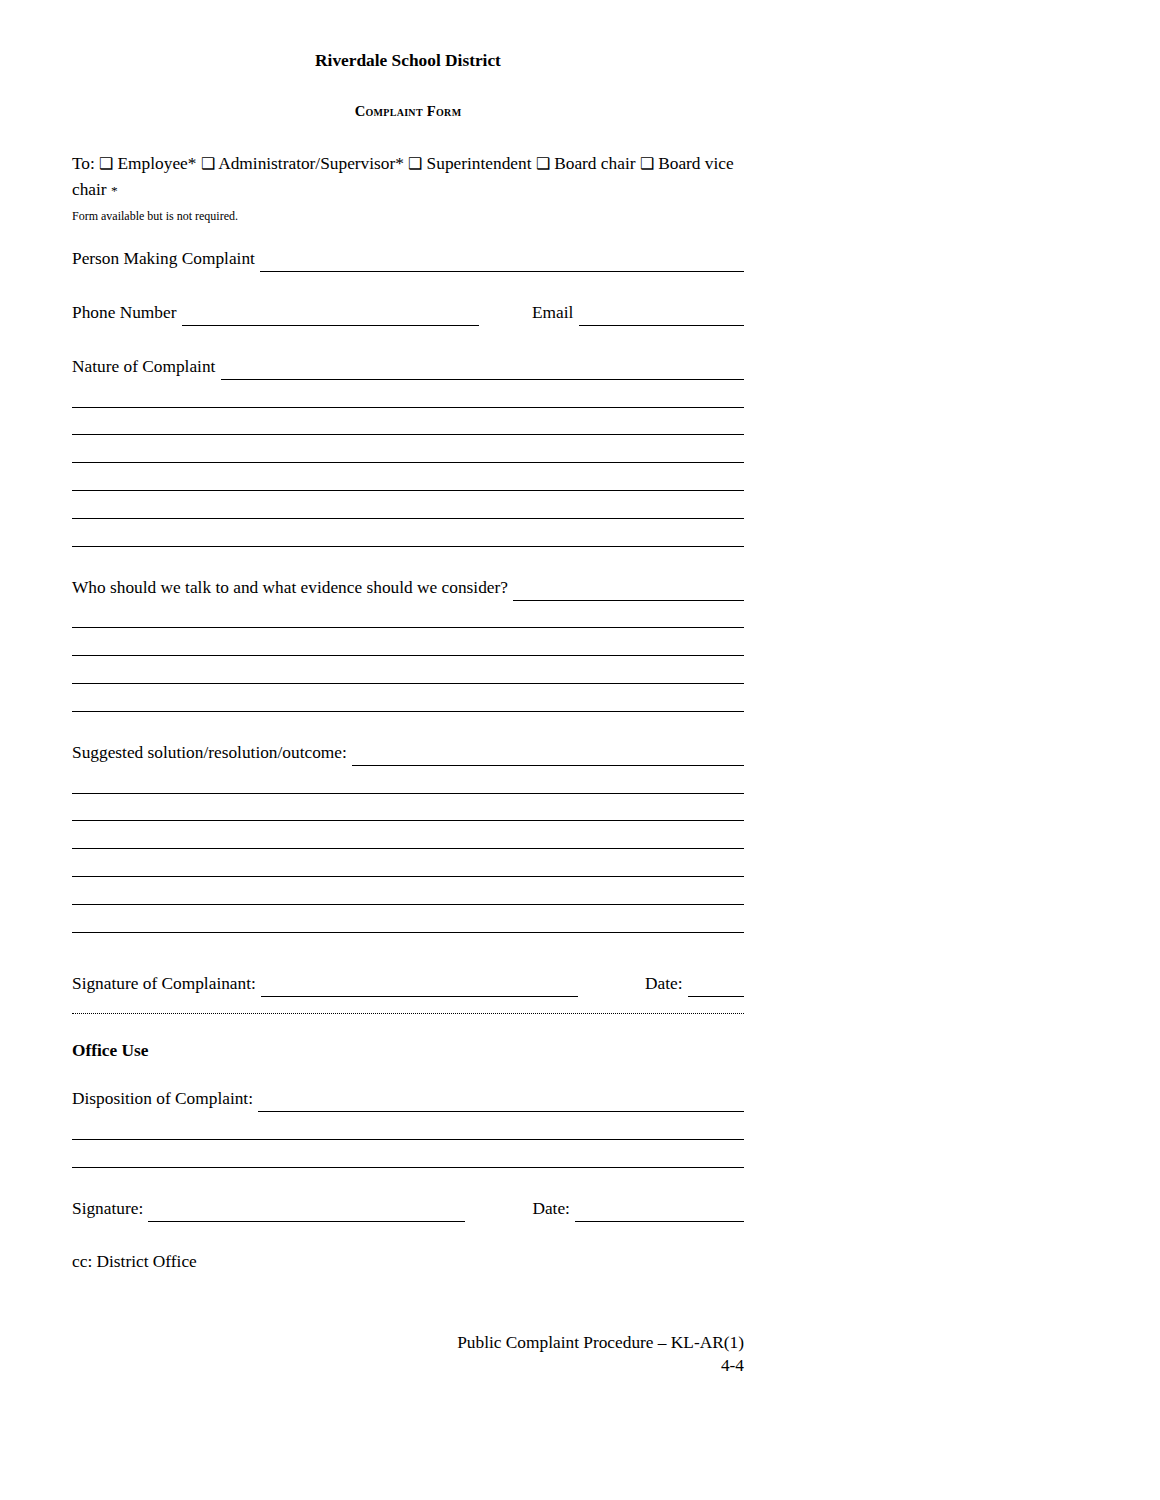Riverdale School District
Complaint Form
To: ❑ Employee* ❑ Administrator/Supervisor* ❑ Superintendent ❑ Board chair ❑ Board vice chair *
Form available but is not required.
Person Making Complaint
Phone Number Email
Nature of Complaint
Who should we talk to and what evidence should we consider?
Suggested solution/resolution/outcome:
Signature of Complainant: Date:
Office Use
Disposition of Complaint:
Signature: Date:
cc: District Office
Public Complaint Procedure – KL-AR(1)
4-4